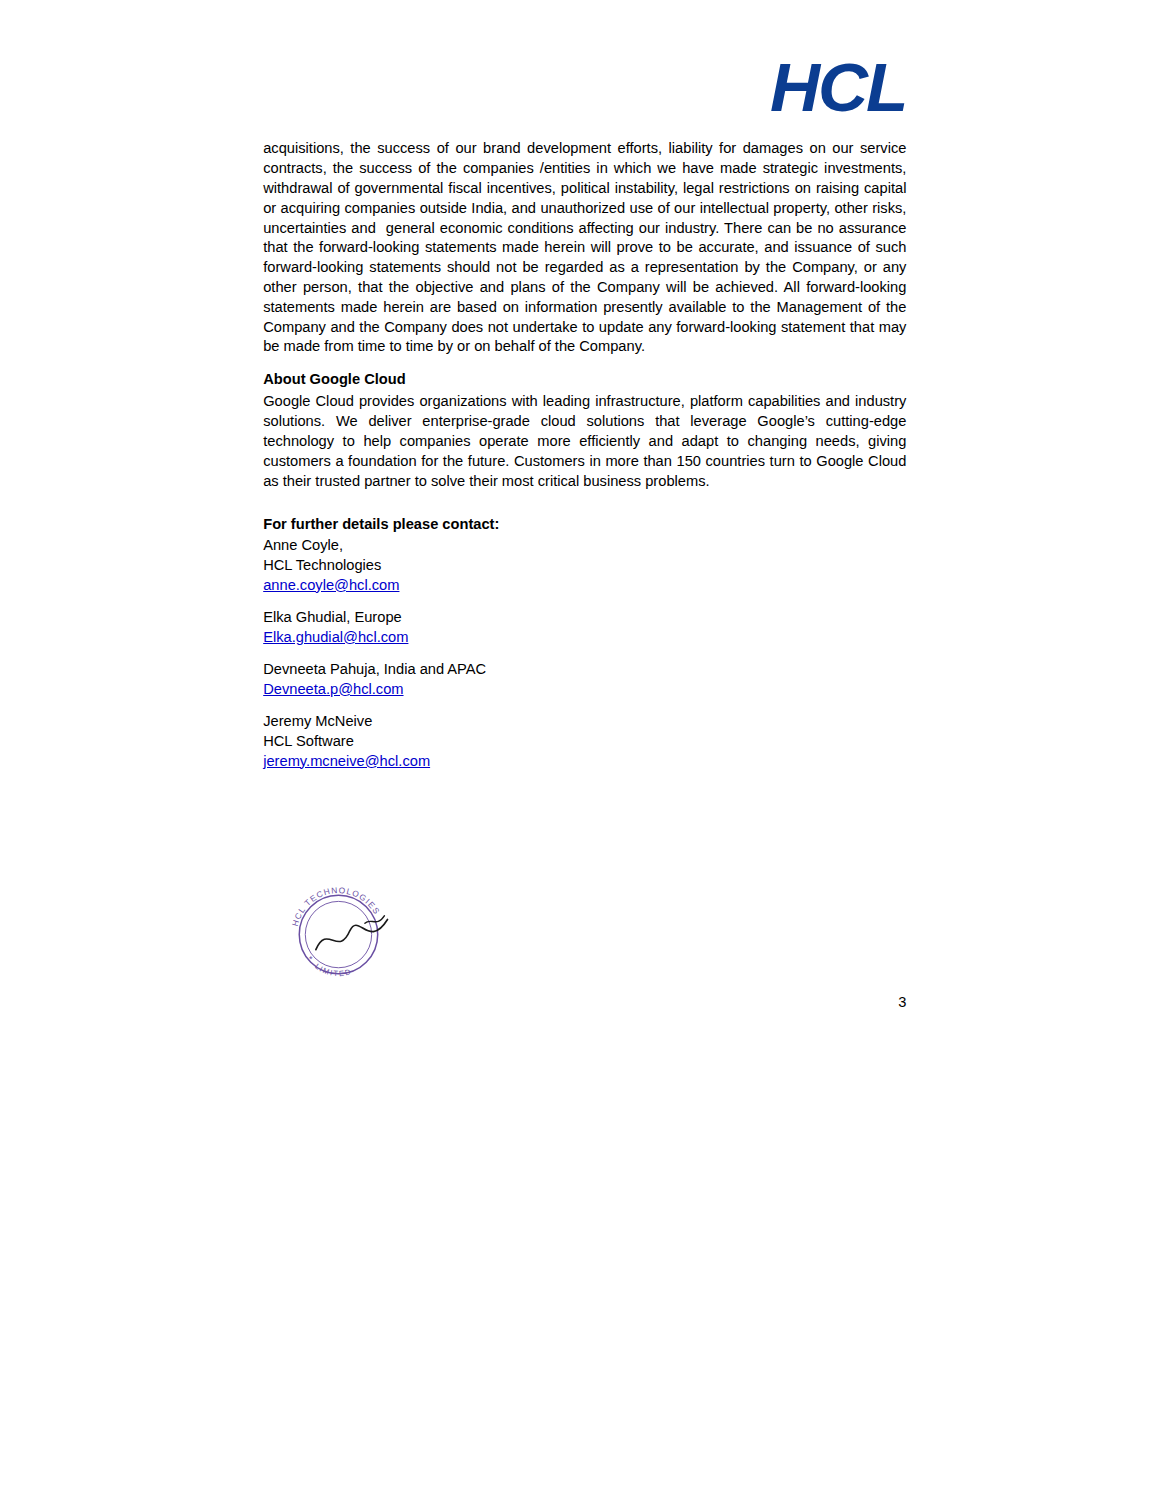HCL
acquisitions, the success of our brand development efforts, liability for damages on our service contracts, the success of the companies /entities in which we have made strategic investments, withdrawal of governmental fiscal incentives, political instability, legal restrictions on raising capital or acquiring companies outside India, and unauthorized use of our intellectual property, other risks, uncertainties and general economic conditions affecting our industry. There can be no assurance that the forward-looking statements made herein will prove to be accurate, and issuance of such forward-looking statements should not be regarded as a representation by the Company, or any other person, that the objective and plans of the Company will be achieved. All forward-looking statements made herein are based on information presently available to the Management of the Company and the Company does not undertake to update any forward-looking statement that may be made from time to time by or on behalf of the Company.
About Google Cloud
Google Cloud provides organizations with leading infrastructure, platform capabilities and industry solutions. We deliver enterprise-grade cloud solutions that leverage Google’s cutting-edge technology to help companies operate more efficiently and adapt to changing needs, giving customers a foundation for the future. Customers in more than 150 countries turn to Google Cloud as their trusted partner to solve their most critical business problems.
For further details please contact:
Anne Coyle,
HCL Technologies
anne.coyle@hcl.com
Elka Ghudial, Europe
Elka.ghudial@hcl.com
Devneeta Pahuja, India and APAC
Devneeta.p@hcl.com
Jeremy McNeive
HCL Software
jeremy.mcneive@hcl.com
HCL TECHNOLOGIES LIMITED *
3